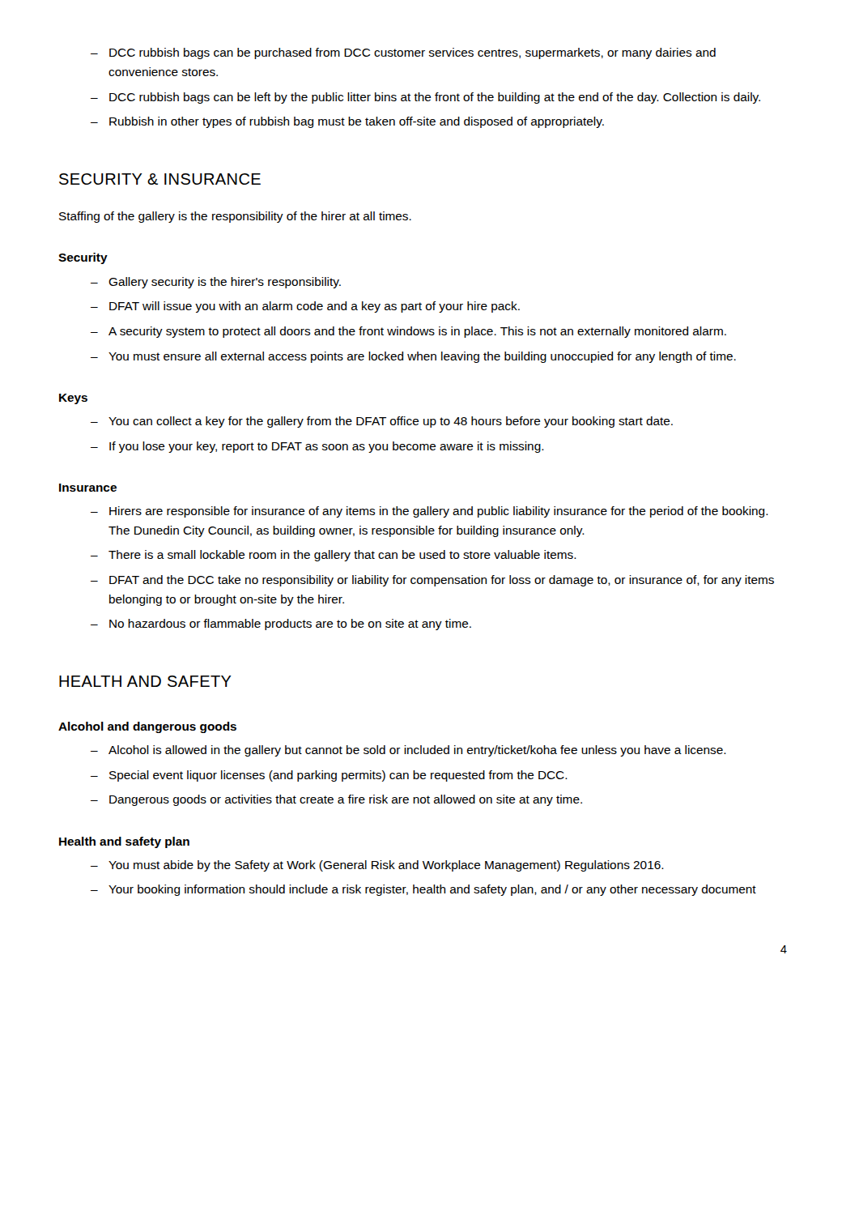DCC rubbish bags can be purchased from DCC customer services centres, supermarkets, or many dairies and convenience stores.
DCC rubbish bags can be left by the public litter bins at the front of the building at the end of the day. Collection is daily.
Rubbish in other types of rubbish bag must be taken off-site and disposed of appropriately.
SECURITY & INSURANCE
Staffing of the gallery is the responsibility of the hirer at all times.
Security
Gallery security is the hirer's responsibility.
DFAT will issue you with an alarm code and a key as part of your hire pack.
A security system to protect all doors and the front windows is in place. This is not an externally monitored alarm.
You must ensure all external access points are locked when leaving the building unoccupied for any length of time.
Keys
You can collect a key for the gallery from the DFAT office up to 48 hours before your booking start date.
If you lose your key, report to DFAT as soon as you become aware it is missing.
Insurance
Hirers are responsible for insurance of any items in the gallery and public liability insurance for the period of the booking. The Dunedin City Council, as building owner, is responsible for building insurance only.
There is a small lockable room in the gallery that can be used to store valuable items.
DFAT and the DCC take no responsibility or liability for compensation for loss or damage to, or insurance of, for any items belonging to or brought on-site by the hirer.
No hazardous or flammable products are to be on site at any time.
HEALTH AND SAFETY
Alcohol and dangerous goods
Alcohol is allowed in the gallery but cannot be sold or included in entry/ticket/koha fee unless you have a license.
Special event liquor licenses (and parking permits) can be requested from the DCC.
Dangerous goods or activities that create a fire risk are not allowed on site at any time.
Health and safety plan
You must abide by the Safety at Work (General Risk and Workplace Management) Regulations 2016.
Your booking information should include a risk register, health and safety plan, and / or any other necessary document
4